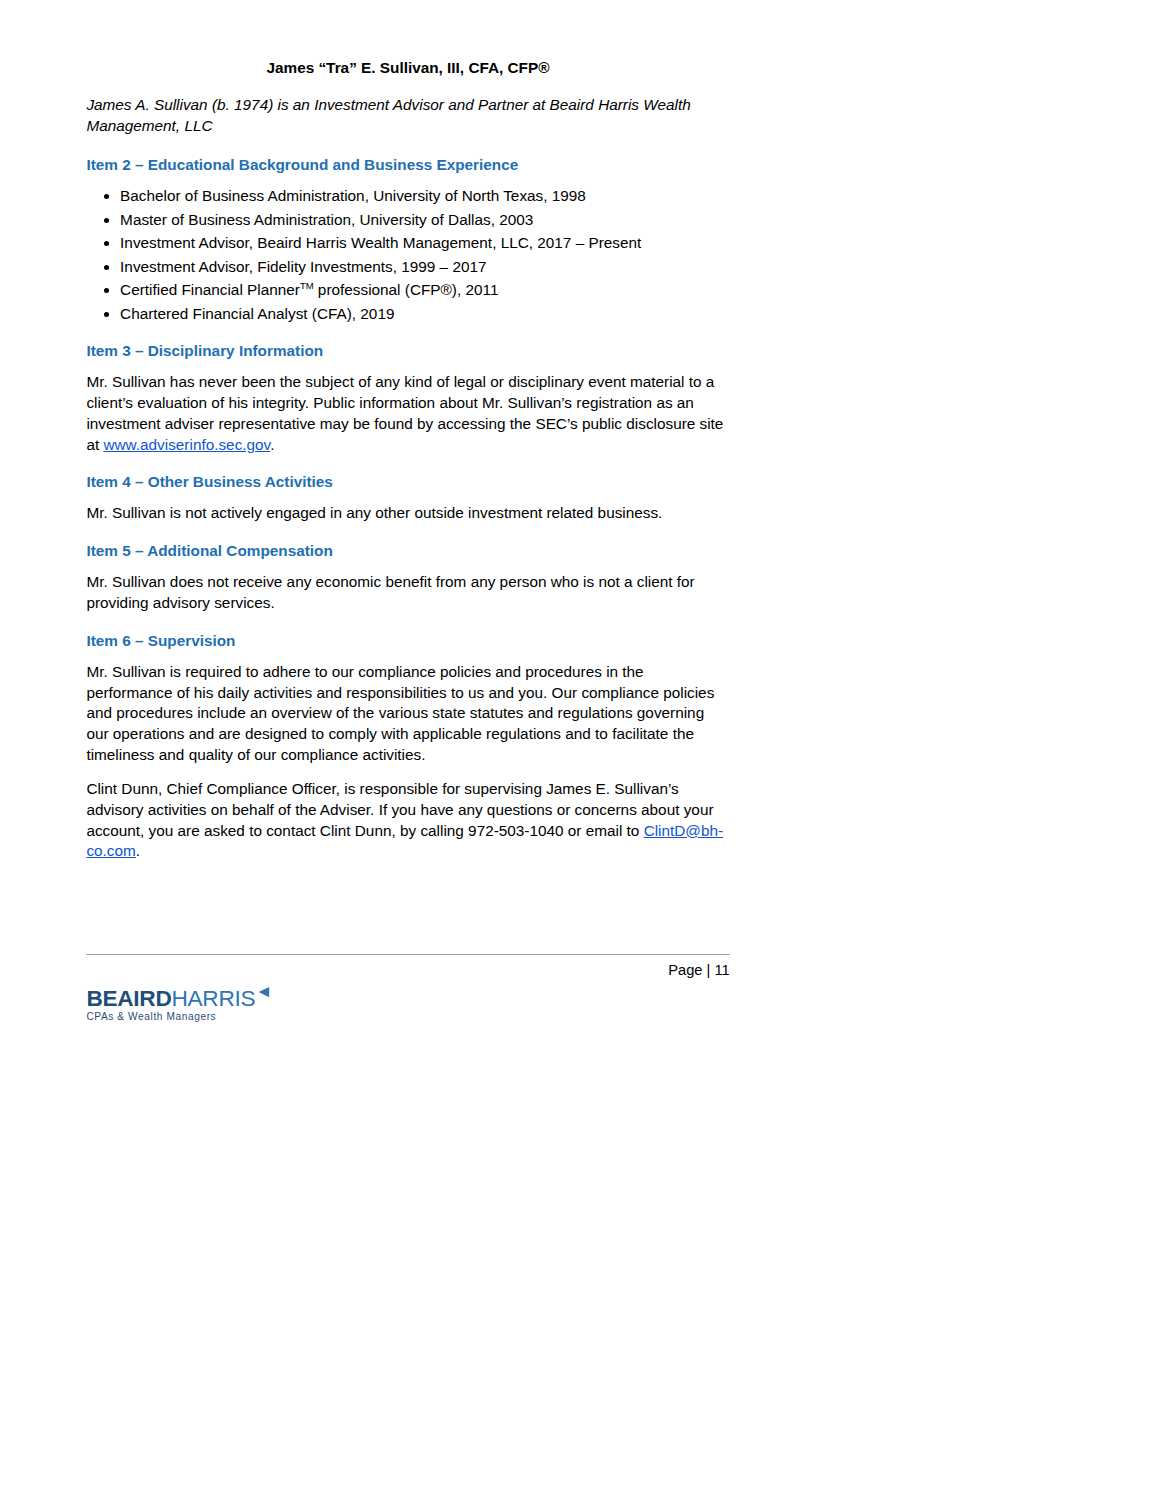James “Tra” E. Sullivan, III, CFA, CFP®
James A. Sullivan (b. 1974) is an Investment Advisor and Partner at Beaird Harris Wealth Management, LLC
Item 2 – Educational Background and Business Experience
Bachelor of Business Administration, University of North Texas, 1998
Master of Business Administration, University of Dallas, 2003
Investment Advisor, Beaird Harris Wealth Management, LLC, 2017 – Present
Investment Advisor, Fidelity Investments, 1999 – 2017
Certified Financial PlannerTM professional (CFP®), 2011
Chartered Financial Analyst (CFA), 2019
Item 3 – Disciplinary Information
Mr. Sullivan has never been the subject of any kind of legal or disciplinary event material to a client’s evaluation of his integrity. Public information about Mr. Sullivan’s registration as an investment adviser representative may be found by accessing the SEC’s public disclosure site at www.adviserinfo.sec.gov.
Item 4 – Other Business Activities
Mr. Sullivan is not actively engaged in any other outside investment related business.
Item 5 – Additional Compensation
Mr. Sullivan does not receive any economic benefit from any person who is not a client for providing advisory services.
Item 6 – Supervision
Mr. Sullivan is required to adhere to our compliance policies and procedures in the performance of his daily activities and responsibilities to us and you. Our compliance policies and procedures include an overview of the various state statutes and regulations governing our operations and are designed to comply with applicable regulations and to facilitate the timeliness and quality of our compliance activities.
Clint Dunn, Chief Compliance Officer, is responsible for supervising James E. Sullivan’s advisory activities on behalf of the Adviser. If you have any questions or concerns about your account, you are asked to contact Clint Dunn, by calling 972-503-1040 or email to ClintD@bh-co.com.
Page | 11
BEAIRD HARRIS◄
CPAs & Wealth Managers